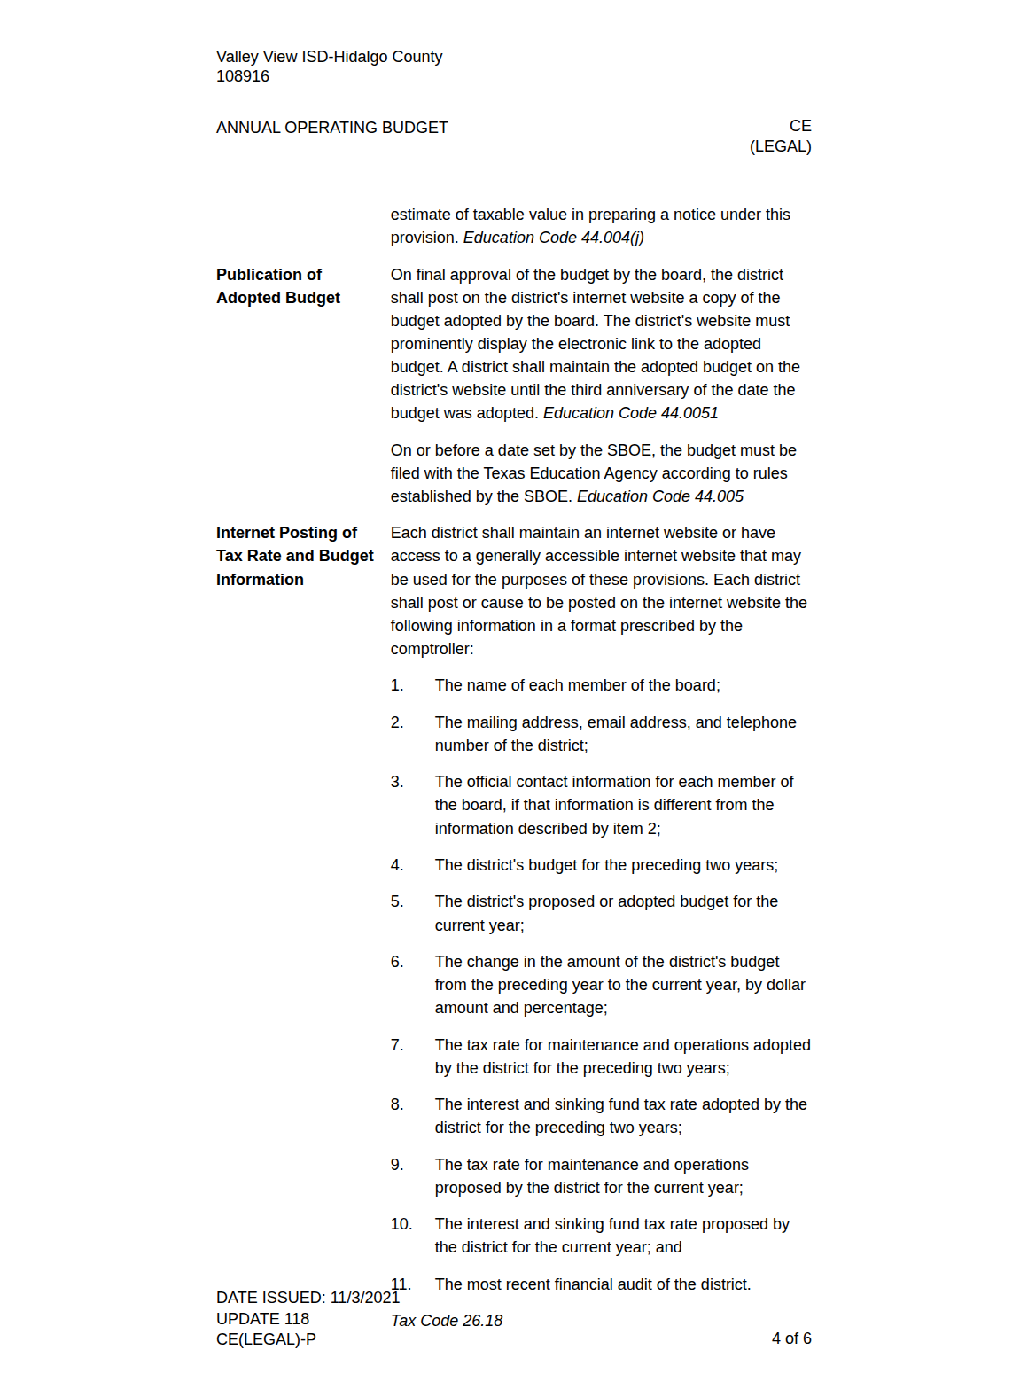Valley View ISD-Hidalgo County
108916
ANNUAL OPERATING BUDGET
CE
(LEGAL)
estimate of taxable value in preparing a notice under this provision. Education Code 44.004(j)
Publication of Adopted Budget
On final approval of the budget by the board, the district shall post on the district's internet website a copy of the budget adopted by the board. The district's website must prominently display the electronic link to the adopted budget. A district shall maintain the adopted budget on the district's website until the third anniversary of the date the budget was adopted. Education Code 44.0051
On or before a date set by the SBOE, the budget must be filed with the Texas Education Agency according to rules established by the SBOE. Education Code 44.005
Internet Posting of Tax Rate and Budget Information
Each district shall maintain an internet website or have access to a generally accessible internet website that may be used for the purposes of these provisions. Each district shall post or cause to be posted on the internet website the following information in a format prescribed by the comptroller:
The name of each member of the board;
The mailing address, email address, and telephone number of the district;
The official contact information for each member of the board, if that information is different from the information described by item 2;
The district's budget for the preceding two years;
The district's proposed or adopted budget for the current year;
The change in the amount of the district's budget from the preceding year to the current year, by dollar amount and percentage;
The tax rate for maintenance and operations adopted by the district for the preceding two years;
The interest and sinking fund tax rate adopted by the district for the preceding two years;
The tax rate for maintenance and operations proposed by the district for the current year;
The interest and sinking fund tax rate proposed by the district for the current year; and
The most recent financial audit of the district.
Tax Code 26.18
DATE ISSUED: 11/3/2021
UPDATE 118
CE(LEGAL)-P
4 of 6